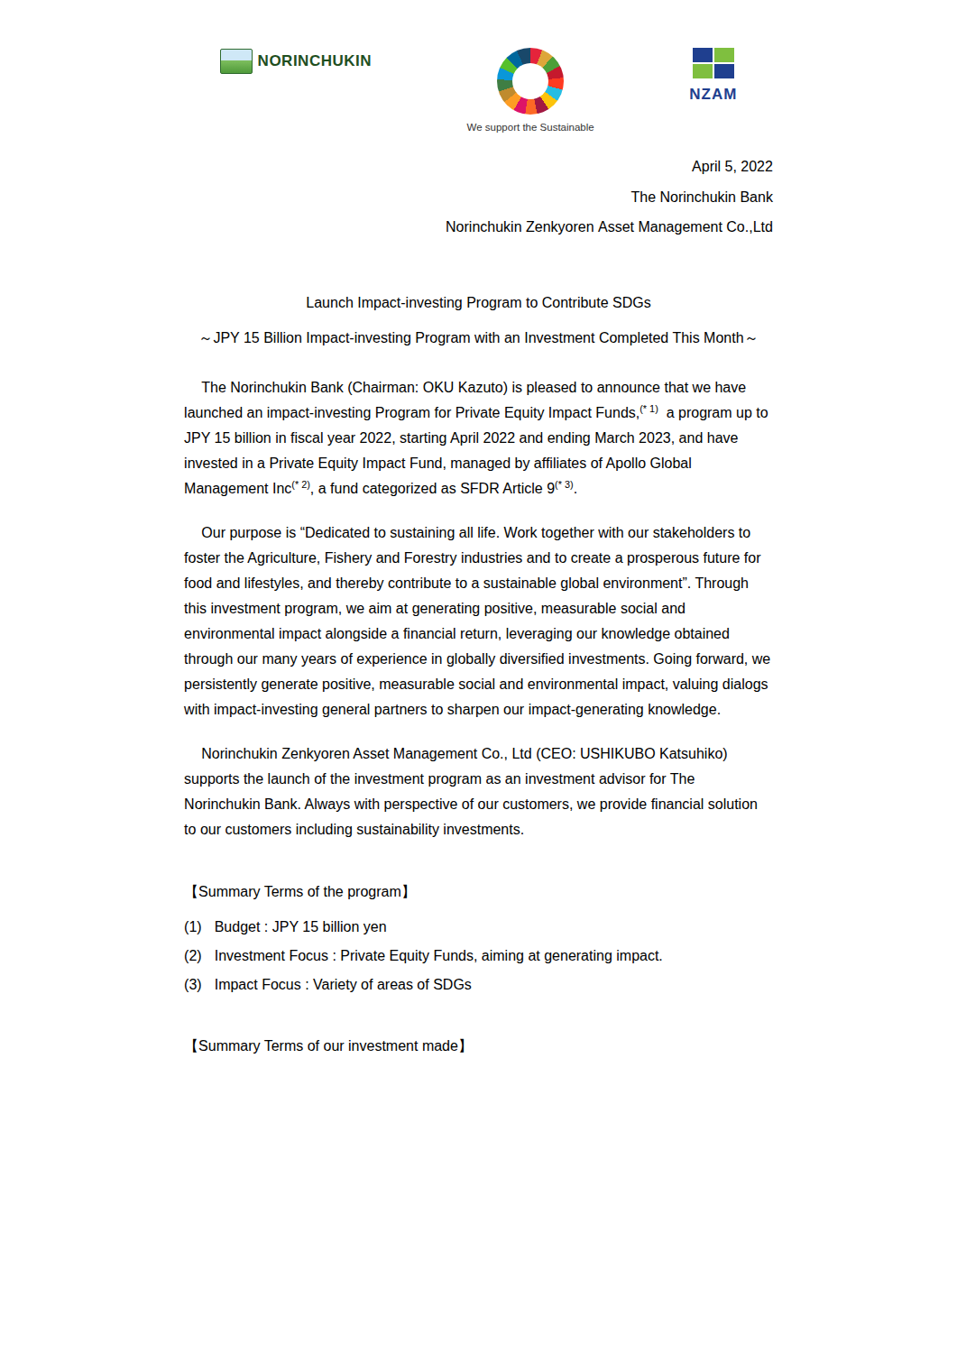NORINCHUKIN
We support the Sustainable
NZAM
April 5, 2022
The Norinchukin Bank
Norinchukin Zenkyoren Asset Management Co.,Ltd
Launch Impact-investing Program to Contribute SDGs
～JPY 15 Billion Impact-investing Program with an Investment Completed This Month～
The Norinchukin Bank (Chairman: OKU Kazuto) is pleased to announce that we have launched an impact-investing Program for Private Equity Impact Funds,(* 1) a program up to JPY 15 billion in fiscal year 2022, starting April 2022 and ending March 2023, and have invested in a Private Equity Impact Fund, managed by affiliates of Apollo Global Management Inc(* 2), a fund categorized as SFDR Article 9(* 3).
Our purpose is “Dedicated to sustaining all life. Work together with our stakeholders to foster the Agriculture, Fishery and Forestry industries and to create a prosperous future for food and lifestyles, and thereby contribute to a sustainable global environment”. Through this investment program, we aim at generating positive, measurable social and environmental impact alongside a financial return, leveraging our knowledge obtained through our many years of experience in globally diversified investments. Going forward, we persistently generate positive, measurable social and environmental impact, valuing dialogs with impact-investing general partners to sharpen our impact-generating knowledge.
Norinchukin Zenkyoren Asset Management Co., Ltd (CEO: USHIKUBO Katsuhiko) supports the launch of the investment program as an investment advisor for The Norinchukin Bank. Always with perspective of our customers, we provide financial solution to our customers including sustainability investments.
【Summary Terms of the program】
(1) Budget : JPY 15 billion yen
(2) Investment Focus : Private Equity Funds, aiming at generating impact.
(3) Impact Focus : Variety of areas of SDGs
【Summary Terms of our investment made】